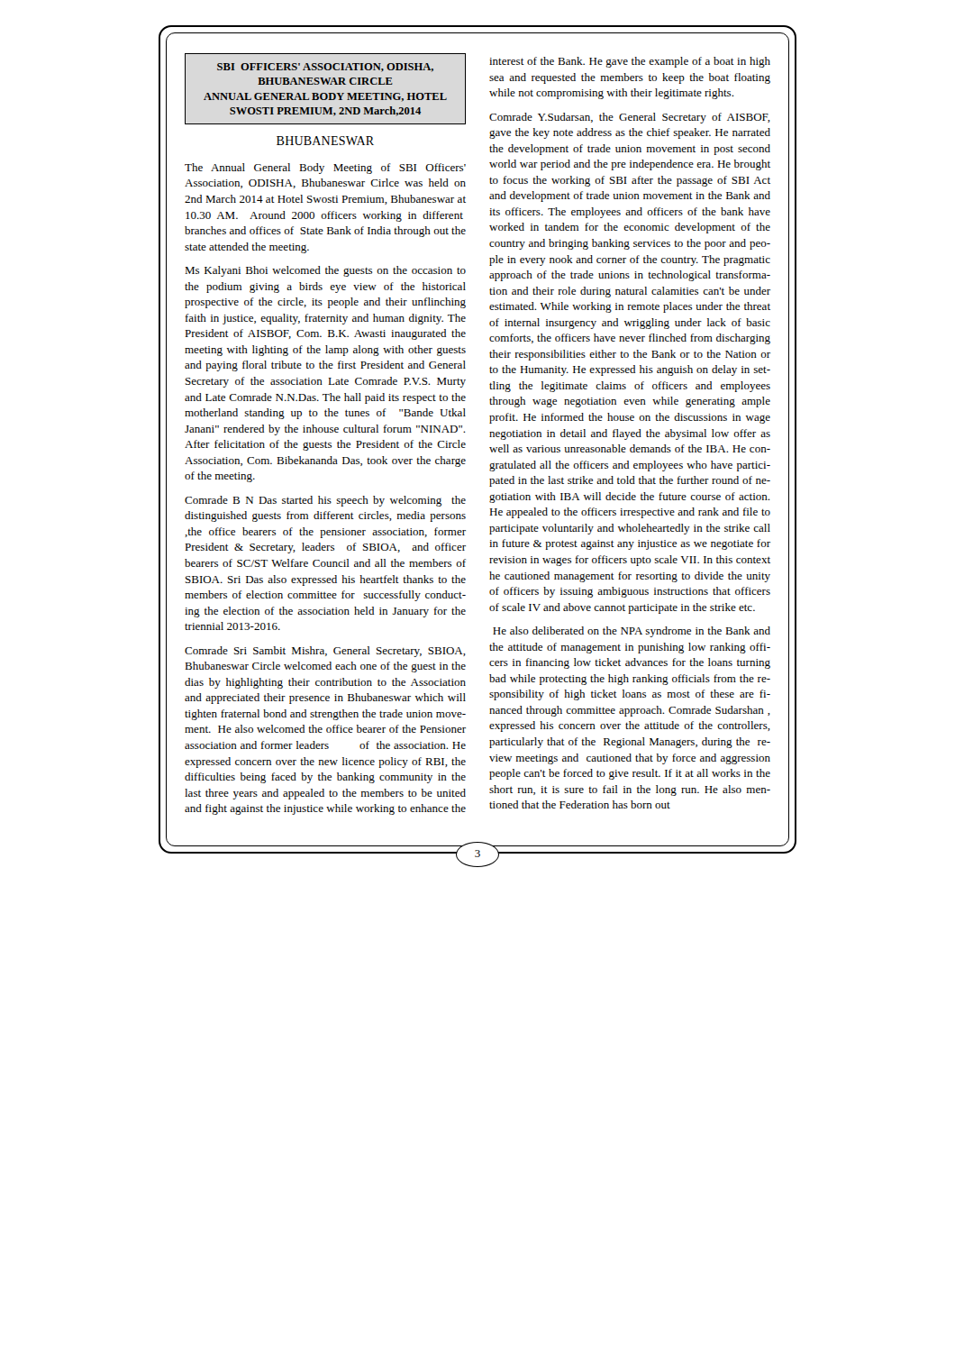SBI OFFICERS' ASSOCIATION, ODISHA, BHUBANESWAR CIRCLE ANNUAL GENERAL BODY MEETING, HOTEL SWOSTI PREMIUM, 2ND March,2014
BHUBANESWAR
The Annual General Body Meeting of SBI Officers' Association, ODISHA, Bhubaneswar Cirlce was held on 2nd March 2014 at Hotel Swosti Premium, Bhubaneswar at 10.30 AM. Around 2000 officers working in different branches and offices of State Bank of India through out the state attended the meeting.
Ms Kalyani Bhoi welcomed the guests on the occasion to the podium giving a birds eye view of the historical prospective of the circle, its people and their unflinching faith in justice, equality, fraternity and human dignity. The President of AISBOF, Com. B.K. Awasti inaugurated the meeting with lighting of the lamp along with other guests and paying floral tribute to the first President and General Secretary of the association Late Comrade P.V.S. Murty and Late Comrade N.N.Das. The hall paid its respect to the motherland standing up to the tunes of "Bande Utkal Janani" rendered by the inhouse cultural forum "NINAD". After felicitation of the guests the President of the Circle Association, Com. Bibekananda Das, took over the charge of the meeting.
Comrade B N Das started his speech by welcoming the distinguished guests from different circles, media persons ,the office bearers of the pensioner association, former President & Secretary, leaders of SBIOA, and officer bearers of SC/ST Welfare Council and all the members of SBIOA. Sri Das also expressed his heartfelt thanks to the members of election committee for successfully conducting the election of the association held in January for the triennial 2013-2016.
Comrade Sri Sambit Mishra, General Secretary, SBIOA, Bhubaneswar Circle welcomed each one of the guest in the dias by highlighting their contribution to the Association and appreciated their presence in Bhubaneswar which will tighten fraternal bond and strengthen the trade union movement. He also welcomed the office bearer of the Pensioner association and former leaders of the association. He expressed concern over the new licence policy of RBI, the difficulties being faced by the banking community in the last three years and appealed to the members to be united and fight against the injustice while working to enhance the interest of the Bank. He gave the example of a boat in high sea and requested the members to keep the boat floating while not compromising with their legitimate rights.
Comrade Y.Sudarsan, the General Secretary of AISBOF, gave the key note address as the chief speaker. He narrated the development of trade union movement in post second world war period and the pre independence era. He brought to focus the working of SBI after the passage of SBI Act and development of trade union movement in the Bank and its officers. The employees and officers of the bank have worked in tandem for the economic development of the country and bringing banking services to the poor and people in every nook and corner of the country. The pragmatic approach of the trade unions in technological transformation and their role during natural calamities can't be under estimated. While working in remote places under the threat of internal insurgency and wriggling under lack of basic comforts, the officers have never flinched from discharging their responsibilities either to the Bank or to the Nation or to the Humanity. He expressed his anguish on delay in settling the legitimate claims of officers and employees through wage negotiation even while generating ample profit. He informed the house on the discussions in wage negotiation in detail and flayed the abysimal low offer as well as various unreasonable demands of the IBA. He congratulated all the officers and employees who have participated in the last strike and told that the further round of negotiation with IBA will decide the future course of action. He appealed to the officers irrespective and rank and file to participate voluntarily and wholeheartedly in the strike call in future & protest against any injustice as we negotiate for revision in wages for officers upto scale VII. In this context he cautioned management for resorting to divide the unity of officers by issuing ambiguous instructions that officers of scale IV and above cannot participate in the strike etc.
He also deliberated on the NPA syndrome in the Bank and the attitude of management in punishing low ranking officers in financing low ticket advances for the loans turning bad while protecting the high ranking officials from the responsibility of high ticket loans as most of these are financed through committee approach. Comrade Sudarshan , expressed his concern over the attitude of the controllers, particularly that of the Regional Managers, during the review meetings and cautioned that by force and aggression people can't be forced to give result. If it at all works in the short run, it is sure to fail in the long run. He also mentioned that the Federation has born out
3